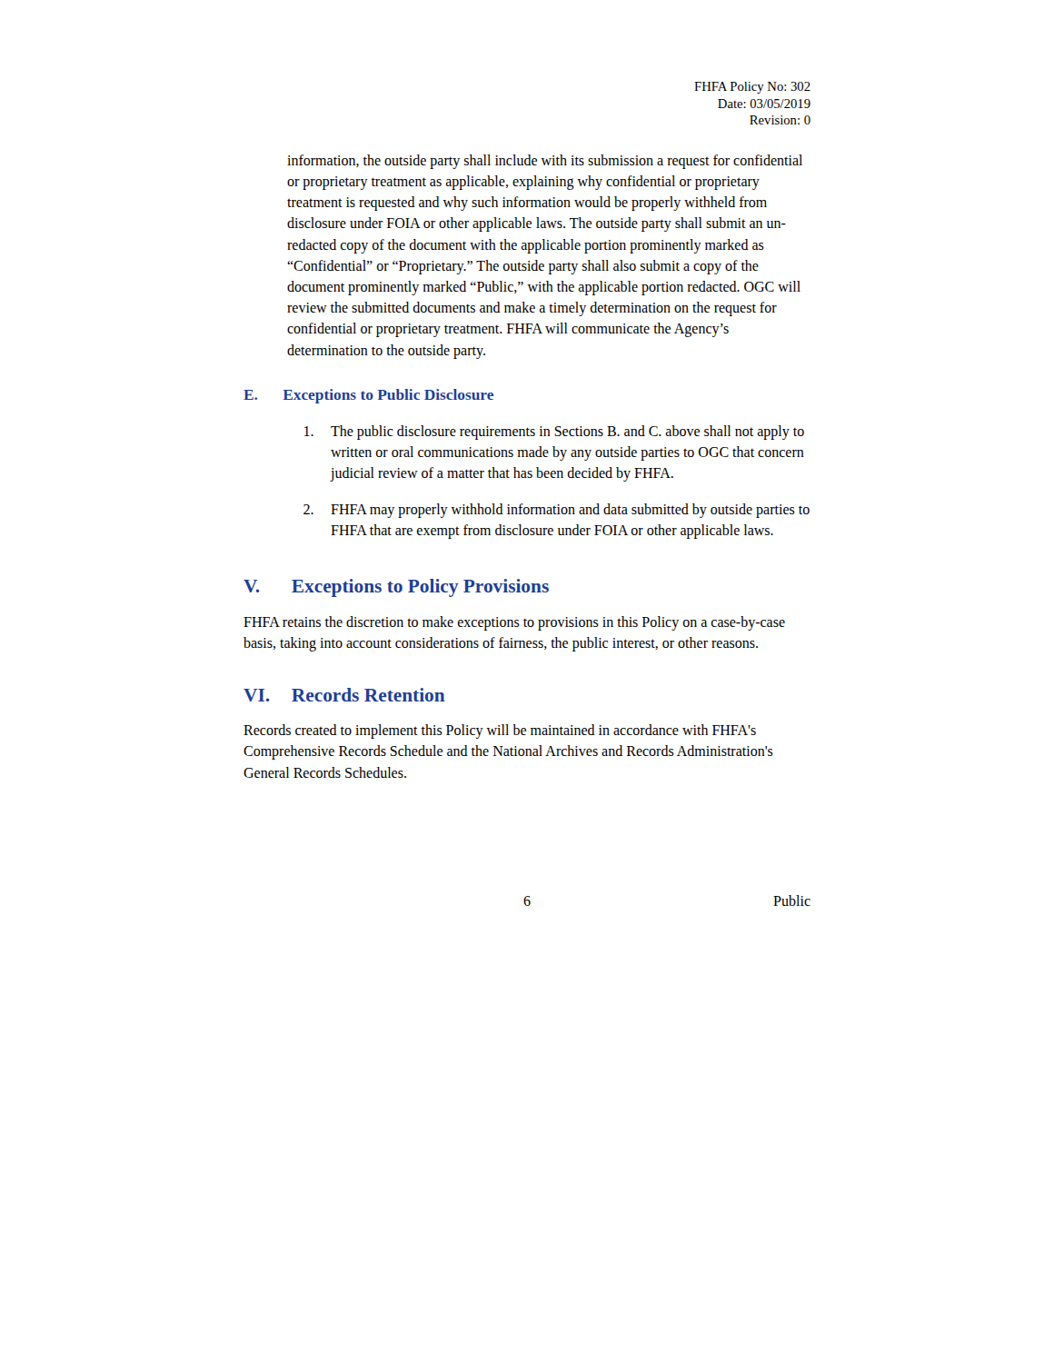FHFA Policy No: 302
Date: 03/05/2019
Revision: 0
information, the outside party shall include with its submission a request for confidential or proprietary treatment as applicable, explaining why confidential or proprietary treatment is requested and why such information would be properly withheld from disclosure under FOIA or other applicable laws. The outside party shall submit an un-redacted copy of the document with the applicable portion prominently marked as “Confidential” or “Proprietary.” The outside party shall also submit a copy of the document prominently marked “Public,” with the applicable portion redacted. OGC will review the submitted documents and make a timely determination on the request for confidential or proprietary treatment. FHFA will communicate the Agency’s determination to the outside party.
E. Exceptions to Public Disclosure
The public disclosure requirements in Sections B. and C. above shall not apply to written or oral communications made by any outside parties to OGC that concern judicial review of a matter that has been decided by FHFA.
FHFA may properly withhold information and data submitted by outside parties to FHFA that are exempt from disclosure under FOIA or other applicable laws.
V. Exceptions to Policy Provisions
FHFA retains the discretion to make exceptions to provisions in this Policy on a case-by-case basis, taking into account considerations of fairness, the public interest, or other reasons.
VI. Records Retention
Records created to implement this Policy will be maintained in accordance with FHFA's Comprehensive Records Schedule and the National Archives and Records Administration's General Records Schedules.
6
Public